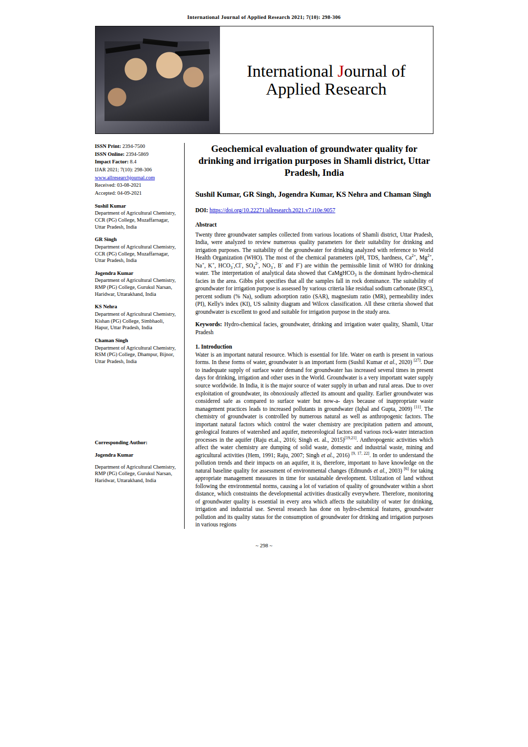International Journal of Applied Research 2021; 7(10): 298-306
International Journal of Applied Research
ISSN Print: 2394-7500
ISSN Online: 2394-5869
Impact Factor: 8.4
IJAR 2021; 7(10): 298-306
www.allresearchjournal.com
Received: 03-08-2021
Accepted: 04-09-2021
Sushil Kumar
Department of Agricultural Chemistry, CCR (PG) College, Muzaffarnagar, Uttar Pradesh, India
GR Singh
Department of Agricultural Chemistry, CCR (PG) College, Muzaffarnagar, Uttar Pradesh, India
Jogendra Kumar
Department of Agricultural Chemistry, RMP (PG) College, Gurukul Narsan, Haridwar, Uttarakhand, India
KS Nehra
Department of Agricultural Chemistry, Kishan (PG) College, Simbhaoli, Hapur, Uttar Pradesh, India
Chaman Singh
Department of Agricultural Chemistry, RSM (PG) College, Dhampur, Bijnor, Uttar Pradesh, India
Corresponding Author:
Jogendra Kumar
Department of Agricultural Chemistry, RMP (PG) College, Gurukul Narsan, Haridwar, Uttarakhand, India
Geochemical evaluation of groundwater quality for drinking and irrigation purposes in Shamli district, Uttar Pradesh, India
Sushil Kumar, GR Singh, Jogendra Kumar, KS Nehra and Chaman Singh
DOI: https://doi.org/10.22271/allresearch.2021.v7.i10e.9057
Abstract
Twenty three groundwater samples collected from various locations of Shamli district, Uttar Pradesh, India, were analyzed to review numerous quality parameters for their suitability for drinking and irrigation purposes. The suitability of the groundwater for drinking analyzed with reference to World Health Organization (WHO). The most of the chemical parameters (pH, TDS, hardness, Ca2+, Mg2+, Na+, K+, HCO3-,Cl-, SO42-, NO3-, B- and F-) are within the permissible limit of WHO for drinking water. The interpretation of analytical data showed that CaMgHCO3 is the dominant hydro-chemical facies in the area. Gibbs plot specifies that all the samples fall in rock dominance. The suitability of groundwater for irrigation purpose is assessed by various criteria like residual sodium carbonate (RSC), percent sodium (% Na), sodium adsorption ratio (SAR), magnesium ratio (MR), permeability index (PI), Kelly's index (KI), US salinity diagram and Wilcox classification. All these criteria showed that groundwater is excellent to good and suitable for irrigation purpose in the study area.
Keywords: Hydro-chemical facies, groundwater, drinking and irrigation water quality, Shamli, Uttar Pradesh
1. Introduction
Water is an important natural resource. Which is essential for life. Water on earth is present in various forms. In these forms of water, groundwater is an important form (Sushil Kumar et al., 2020) [27]. Due to inadequate supply of surface water demand for groundwater has increased several times in present days for drinking, irrigation and other uses in the World. Groundwater is a very important water supply source worldwide. In India, it is the major source of water supply in urban and rural areas. Due to over exploitation of groundwater, its obnoxiously affected its amount and quality. Earlier groundwater was considered safe as compared to surface water but now-a- days because of inappropriate waste management practices leads to increased pollutants in groundwater (Iqbal and Gupta, 2009) [11]. The chemistry of groundwater is controlled by numerous natural as well as anthropogenic factors. The important natural factors which control the water chemistry are precipitation pattern and amount, geological features of watershed and aquifer, meteorological factors and various rock-water interaction processes in the aquifer (Raju et.al., 2016; Singh et. al., 2015)[19,21]. Anthropogenic activities which affect the water chemistry are dumping of solid waste, domestic and industrial waste, mining and agricultural activities (Hem, 1991; Raju, 2007; Singh et al., 2016) [9, 17, 22]. In order to understand the pollution trends and their impacts on an aquifer, it is, therefore, important to have knowledge on the natural baseline quality for assessment of environmental changes (Edmunds et al., 2003) [6] for taking appropriate management measures in time for sustainable development. Utilization of land without following the environmental norms, causing a lot of variation of quality of groundwater within a short distance, which constraints the developmental activities drastically everywhere. Therefore, monitoring of groundwater quality is essential in every area which affects the suitability of water for drinking, irrigation and industrial use. Several research has done on hydro-chemical features, groundwater pollution and its quality status for the consumption of groundwater for drinking and irrigation purposes in various regions
~ 298 ~